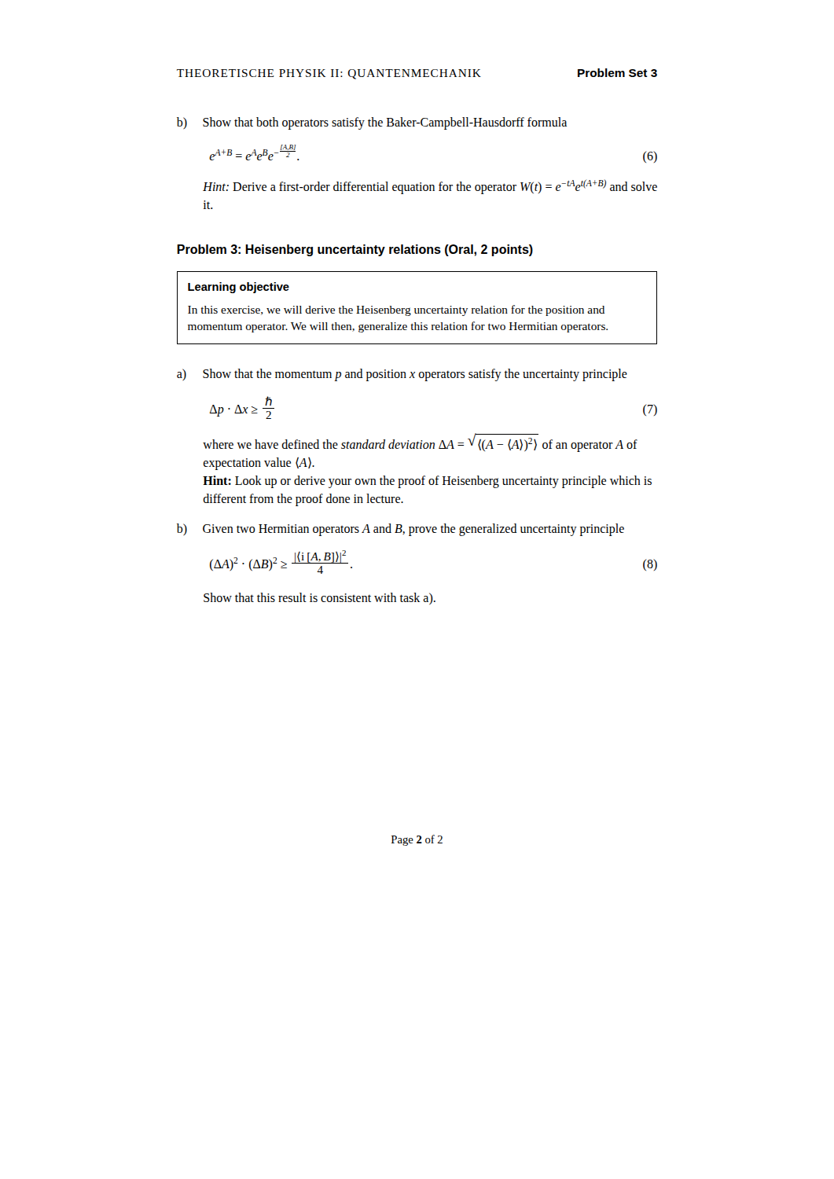Theoretische Physik II: Quantenmechanik
Problem Set 3
b)
Show that both operators satisfy the Baker-Campbell-Hausdorff formula
eA+B = eA eB e−[A,B] 2.
(6)
Hint: Derive a first-order differential equation for the operator W(t) = e−tA et(A+B) and solve it.
Problem 3: Heisenberg uncertainty relations (Oral, 2 points)
Learning objective
In this exercise, we will derive the Heisenberg uncertainty relation for the position and momentum operator. We will then, generalize this relation for two Hermitian operators.
a)
Show that the momentum p and position x operators satisfy the uncertainty principle
Δp · Δx ≥ ℏ 2
(7)
where we have defined the standard deviation ΔA = ⟨(A − ⟨A⟩)2⟩ of an operator A of expectation value ⟨A⟩.
Hint: Look up or derive your own the proof of Heisenberg uncertainty principle which is different from the proof done in lecture.
b)
Given two Hermitian operators A and B, prove the generalized uncertainty principle
(ΔA)2 · (ΔB)2 ≥ |⟨i [A, B]⟩|24.
(8)
Show that this result is consistent with task a).
Page 2 of 2